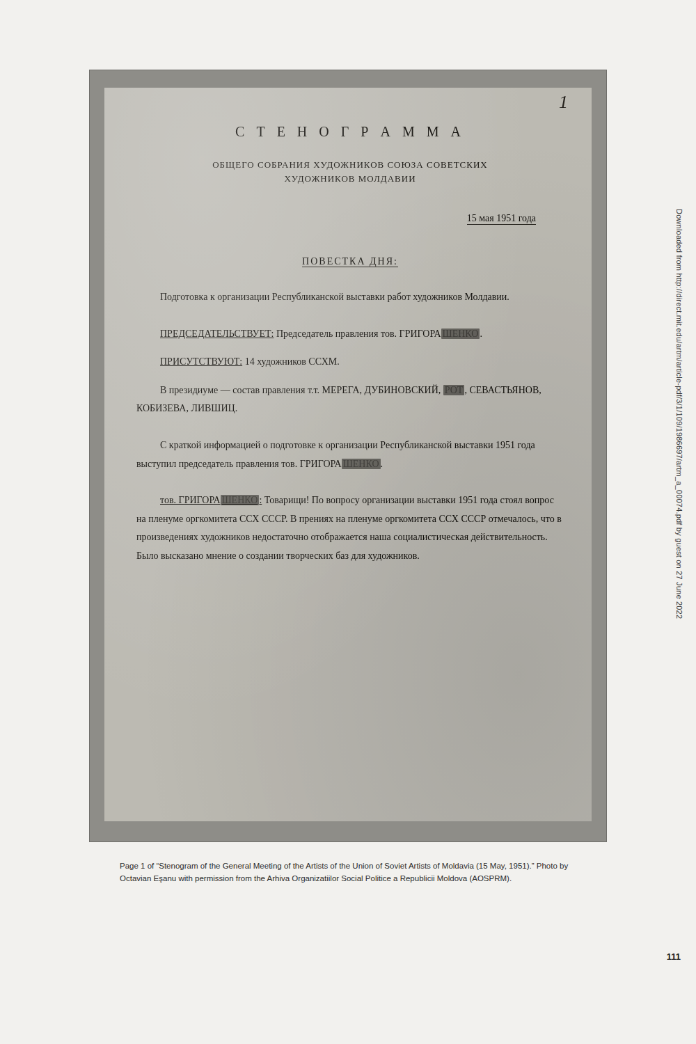Downloaded from http://direct.mit.edu/artm/article-pdf/3/1/109/1986697/artm_a_00074.pdf by guest on 27 June 2022
1
С Т Е Н О Г Р А М М А
Общего собрания художников Союза советских
художников Молдавии
15 мая 1951 года
ПОВЕСТКА ДНЯ:
Подготовка к организации Республиканской выставки работ художников Молдавии.
ПРЕДСЕДАТЕЛЬСТВУЕТ: Председатель правления тов. ГРИГОРАШЕНКО.
ПРИСУТСТВУЮТ: 14 художников ССХМ.
В президиуме — состав правления т.т. МЕРЕГА, ДУБИНОВСКИЙ, РОТ, СЕВАСТЬЯНОВ, КОБИЗЕВА, ЛИВШИЦ.
С краткой информацией о подготовке к организации Республиканской выставки 1951 года выступил председатель правления тов. ГРИГОРАШЕНКО.
тов. ГРИГОРАШЕНКО: Товарищи! По вопросу организации выставки 1951 года стоял вопрос на пленуме оргкомитета ССХ СССР. В прениях на пленуме оргкомитета ССХ СССР отмечалось, что в произведениях художников недостаточно отображается наша социалистическая действительность. Было высказано мнение о создании творческих баз для художников.
Page 1 of “Stenogram of the General Meeting of the Artists of the Union of Soviet Artists of Moldavia (15 May, 1951).” Photo by Octavian Eşanu with permission from the Arhiva Organizatiilor Social Politice a Republicii Moldova (AOSPRM).
111